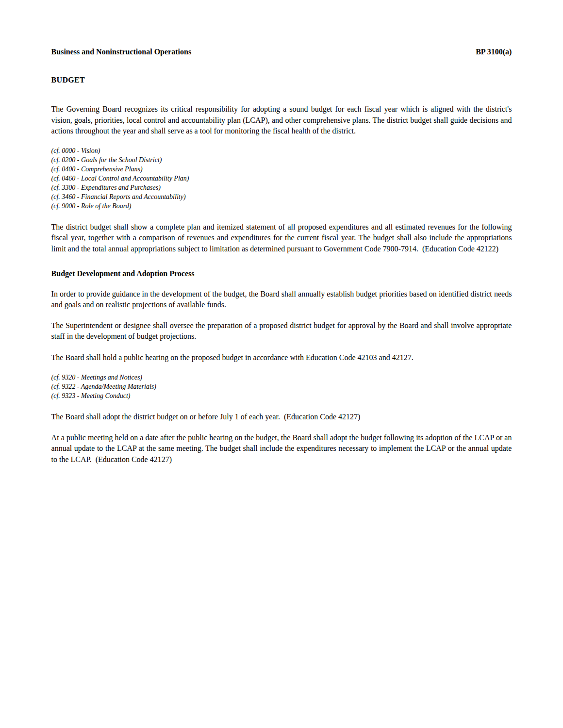Business and Noninstructional Operations BP 3100(a)
BUDGET
The Governing Board recognizes its critical responsibility for adopting a sound budget for each fiscal year which is aligned with the district's vision, goals, priorities, local control and accountability plan (LCAP), and other comprehensive plans. The district budget shall guide decisions and actions throughout the year and shall serve as a tool for monitoring the fiscal health of the district.
(cf. 0000 - Vision)
(cf. 0200 - Goals for the School District)
(cf. 0400 - Comprehensive Plans)
(cf. 0460 - Local Control and Accountability Plan)
(cf. 3300 - Expenditures and Purchases)
(cf. 3460 - Financial Reports and Accountability)
(cf. 9000 - Role of the Board)
The district budget shall show a complete plan and itemized statement of all proposed expenditures and all estimated revenues for the following fiscal year, together with a comparison of revenues and expenditures for the current fiscal year. The budget shall also include the appropriations limit and the total annual appropriations subject to limitation as determined pursuant to Government Code 7900-7914. (Education Code 42122)
Budget Development and Adoption Process
In order to provide guidance in the development of the budget, the Board shall annually establish budget priorities based on identified district needs and goals and on realistic projections of available funds.
The Superintendent or designee shall oversee the preparation of a proposed district budget for approval by the Board and shall involve appropriate staff in the development of budget projections.
The Board shall hold a public hearing on the proposed budget in accordance with Education Code 42103 and 42127.
(cf. 9320 - Meetings and Notices)
(cf. 9322 - Agenda/Meeting Materials)
(cf. 9323 - Meeting Conduct)
The Board shall adopt the district budget on or before July 1 of each year. (Education Code 42127)
At a public meeting held on a date after the public hearing on the budget, the Board shall adopt the budget following its adoption of the LCAP or an annual update to the LCAP at the same meeting. The budget shall include the expenditures necessary to implement the LCAP or the annual update to the LCAP. (Education Code 42127)